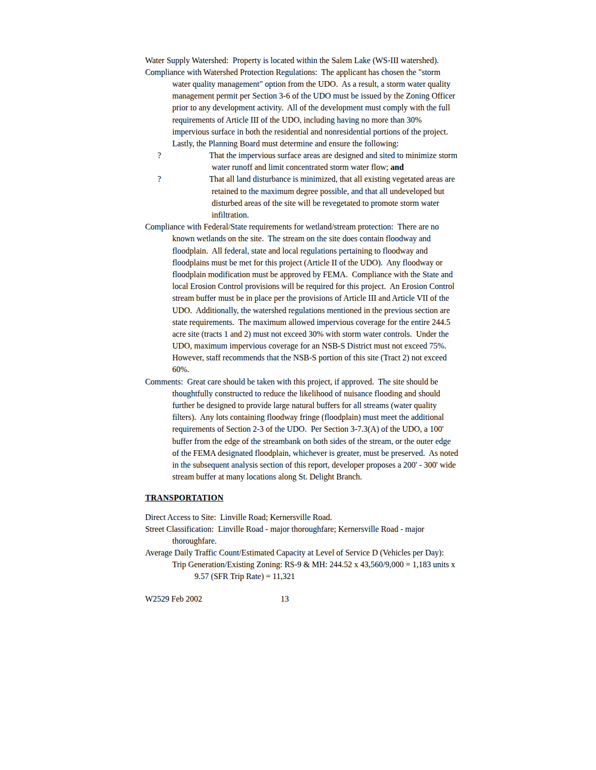Water Supply Watershed: Property is located within the Salem Lake (WS-III watershed).
Compliance with Watershed Protection Regulations: The applicant has chosen the "storm water quality management" option from the UDO. As a result, a storm water quality management permit per Section 3-6 of the UDO must be issued by the Zoning Officer prior to any development activity. All of the development must comply with the full requirements of Article III of the UDO, including having no more than 30% impervious surface in both the residential and nonresidential portions of the project. Lastly, the Planning Board must determine and ensure the following:
?That the impervious surface areas are designed and sited to minimize storm water runoff and limit concentrated storm water flow; and
?That all land disturbance is minimized, that all existing vegetated areas are retained to the maximum degree possible, and that all undeveloped but disturbed areas of the site will be revegetated to promote storm water infiltration.
Compliance with Federal/State requirements for wetland/stream protection: There are no known wetlands on the site. The stream on the site does contain floodway and floodplain. All federal, state and local regulations pertaining to floodway and floodplains must be met for this project (Article II of the UDO). Any floodway or floodplain modification must be approved by FEMA. Compliance with the State and local Erosion Control provisions will be required for this project. An Erosion Control stream buffer must be in place per the provisions of Article III and Article VII of the UDO. Additionally, the watershed regulations mentioned in the previous section are state requirements. The maximum allowed impervious coverage for the entire 244.5 acre site (tracts 1 and 2) must not exceed 30% with storm water controls. Under the UDO, maximum impervious coverage for an NSB-S District must not exceed 75%. However, staff recommends that the NSB-S portion of this site (Tract 2) not exceed 60%.
Comments: Great care should be taken with this project, if approved. The site should be thoughtfully constructed to reduce the likelihood of nuisance flooding and should further be designed to provide large natural buffers for all streams (water quality filters). Any lots containing floodway fringe (floodplain) must meet the additional requirements of Section 2-3 of the UDO. Per Section 3-7.3(A) of the UDO, a 100' buffer from the edge of the streambank on both sides of the stream, or the outer edge of the FEMA designated floodplain, whichever is greater, must be preserved. As noted in the subsequent analysis section of this report, developer proposes a 200' - 300' wide stream buffer at many locations along St. Delight Branch.
TRANSPORTATION
Direct Access to Site: Linville Road; Kernersville Road.
Street Classification: Linville Road - major thoroughfare; Kernersville Road - major thoroughfare.
Average Daily Traffic Count/Estimated Capacity at Level of Service D (Vehicles per Day):
Trip Generation/Existing Zoning: RS-9 & MH: 244.52 x 43,560/9,000 = 1,183 units x
9.57 (SFR Trip Rate) = 11,321
W2529 Feb 2002 13